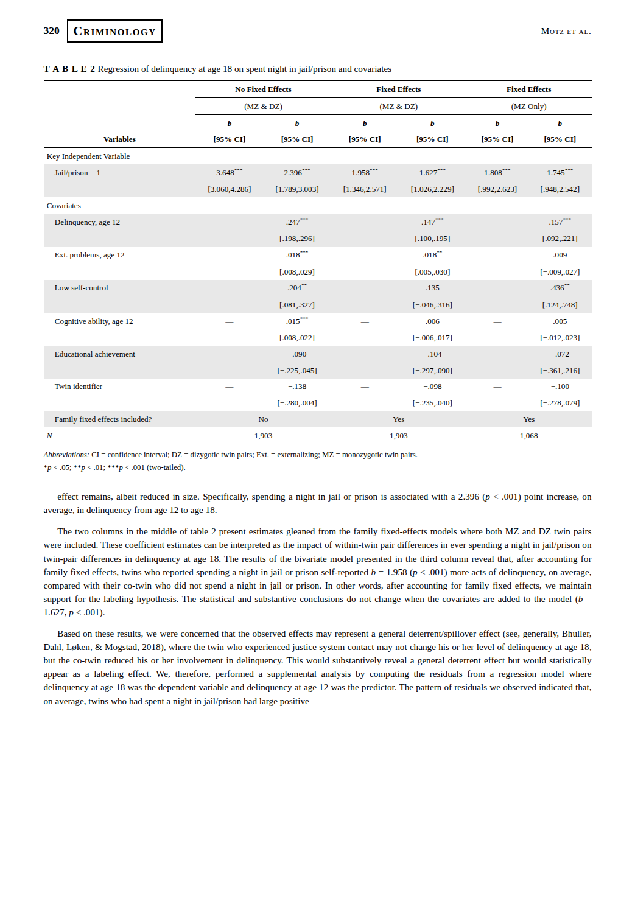320 Criminology Motz et al.
T A B L E 2 Regression of delinquency at age 18 on spent night in jail/prison and covariates
| | No Fixed Effects | Fixed Effects | Fixed Effects |
| --- | --- | --- | --- |
| (MZ & DZ) | (MZ & DZ) | (MZ Only) |
| b | b | b | b | b | b |
| Variables | [95% CI] | [95% CI] | [95% CI] | [95% CI] | [95% CI] | [95% CI] |
| Key Independent Variable | | | | | | |
| Jail/prison = 1 | 3.648 *** | 2.396 *** | 1.958 *** | 1.627 *** | 1.808 *** | 1.745 *** |
| | [3.060,4.286] | [1.789,3.003] | [1.346,2.571] | [1.026,2.229] | [.992,2.623] | [.948,2.542] |
| Covariates | | | | | | |
| Delinquency, age 12 | — | .247 *** | — | .147 *** | — | .157 *** |
| | | [.198,.296] | | [.100,.195] | | [.092,.221] |
| Ext. problems, age 12 | — | .018 *** | — | .018 ** | — | .009 |
| | | [.008,.029] | | [.005,.030] | | [−.009,.027] |
| Low self-control | — | .204 ** | — | .135 | — | .436 ** |
| | | [.081,.327] | | [−.046,.316] | | [.124,.748] |
| Cognitive ability, age 12 | — | .015 *** | — | .006 | — | .005 |
| | | [.008,.022] | | [−.006,.017] | | [−.012,.023] |
| Educational achievement | — | −.090 | — | −.104 | — | −.072 |
| | | [−.225,.045] | | [−.297,.090] | | [−.361,.216] |
| Twin identifier | — | −.138 | — | −.098 | — | −.100 |
| | | [−.280,.004] | | [−.235,.040] | | [−.278,.079] |
| Family fixed effects included? | No | Yes | Yes |
| N | 1,903 | 1,903 | 1,068 |
Abbreviations: CI = confidence interval; DZ = dizygotic twin pairs; Ext. = externalizing; MZ = monozygotic twin pairs.
*p < .05; **p < .01; ***p < .001 (two-tailed).
effect remains, albeit reduced in size. Specifically, spending a night in jail or prison is associated with a 2.396 (p < .001) point increase, on average, in delinquency from age 12 to age 18.
The two columns in the middle of table 2 present estimates gleaned from the family fixed-effects models where both MZ and DZ twin pairs were included. These coefficient estimates can be interpreted as the impact of within-twin pair differences in ever spending a night in jail/prison on twin-pair differences in delinquency at age 18. The results of the bivariate model presented in the third column reveal that, after accounting for family fixed effects, twins who reported spending a night in jail or prison self-reported b = 1.958 (p < .001) more acts of delinquency, on average, compared with their co-twin who did not spend a night in jail or prison. In other words, after accounting for family fixed effects, we maintain support for the labeling hypothesis. The statistical and substantive conclusions do not change when the covariates are added to the model (b = 1.627, p < .001).
Based on these results, we were concerned that the observed effects may represent a general deterrent/spillover effect (see, generally, Bhuller, Dahl, Løken, & Mogstad, 2018), where the twin who experienced justice system contact may not change his or her level of delinquency at age 18, but the co-twin reduced his or her involvement in delinquency. This would substantively reveal a general deterrent effect but would statistically appear as a labeling effect. We, therefore, performed a supplemental analysis by computing the residuals from a regression model where delinquency at age 18 was the dependent variable and delinquency at age 12 was the predictor. The pattern of residuals we observed indicated that, on average, twins who had spent a night in jail/prison had large positive